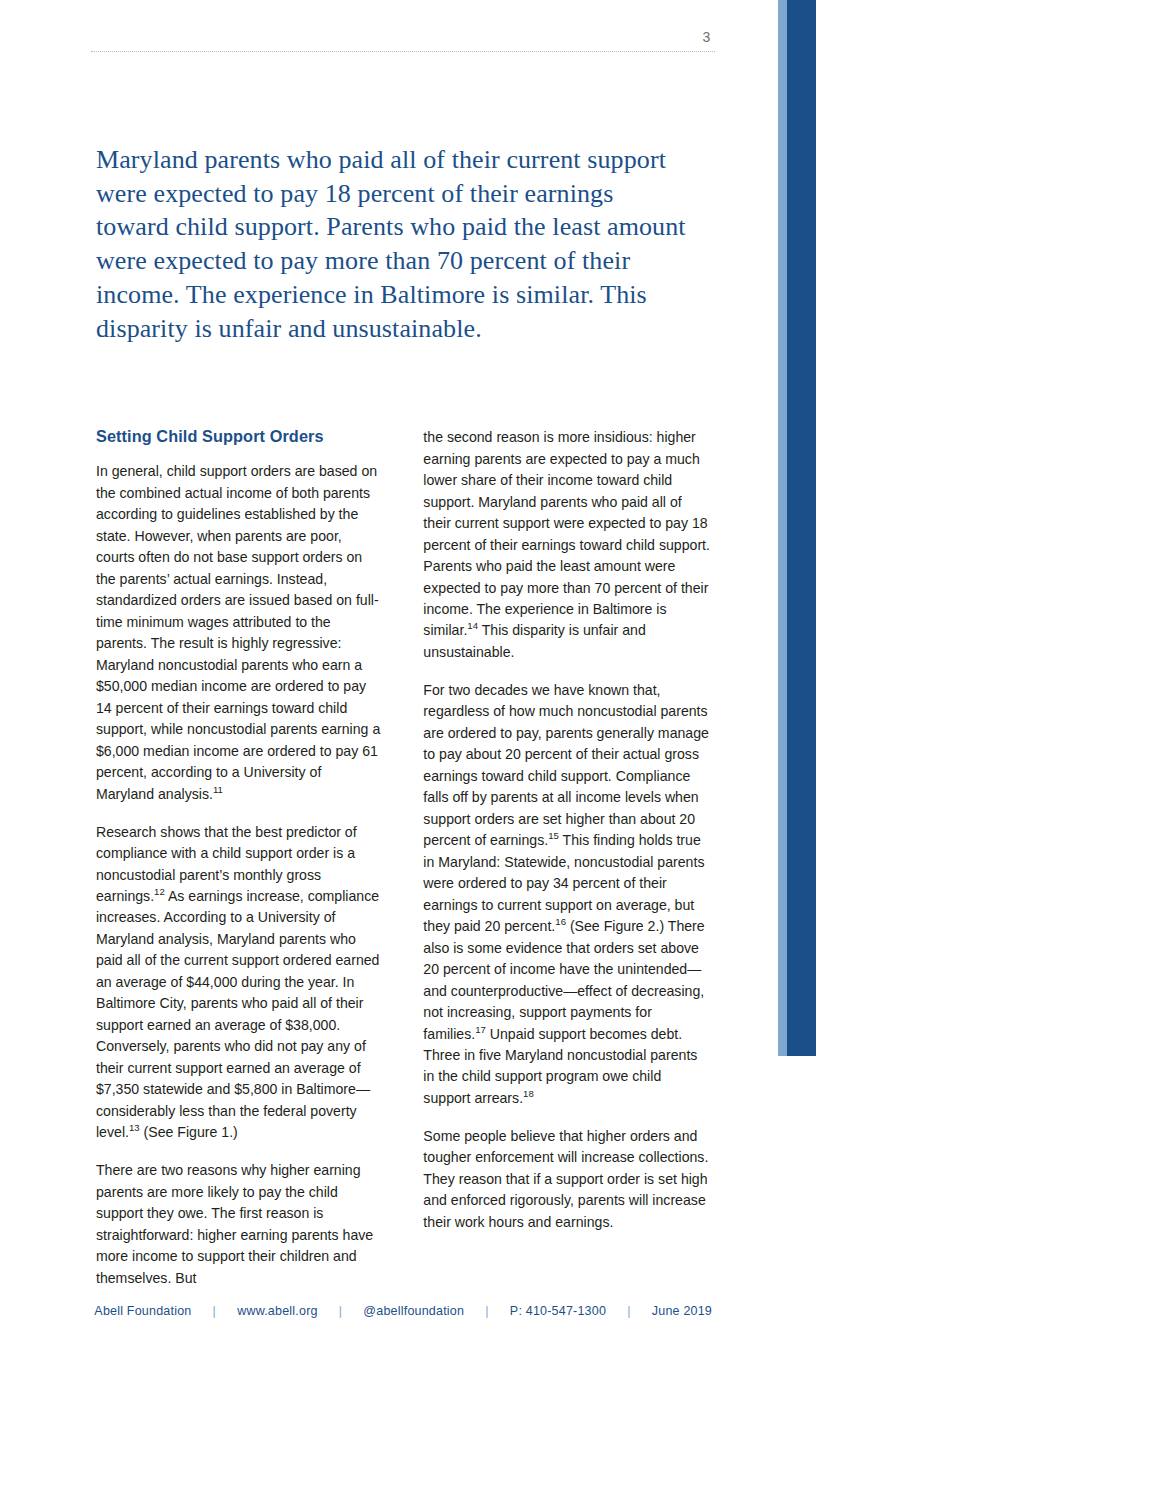3
Maryland parents who paid all of their current support were expected to pay 18 percent of their earnings toward child support. Parents who paid the least amount were expected to pay more than 70 percent of their income. The experience in Baltimore is similar. This disparity is unfair and unsustainable.
Setting Child Support Orders
In general, child support orders are based on the combined actual income of both parents according to guidelines established by the state. However, when parents are poor, courts often do not base support orders on the parents’ actual earnings. Instead, standardized orders are issued based on full-time minimum wages attributed to the parents. The result is highly regressive: Maryland noncustodial parents who earn a $50,000 median income are ordered to pay 14 percent of their earnings toward child support, while noncustodial parents earning a $6,000 median income are ordered to pay 61 percent, according to a University of Maryland analysis.11
Research shows that the best predictor of compliance with a child support order is a noncustodial parent’s monthly gross earnings.12 As earnings increase, compliance increases. According to a University of Maryland analysis, Maryland parents who paid all of the current support ordered earned an average of $44,000 during the year. In Baltimore City, parents who paid all of their support earned an average of $38,000. Conversely, parents who did not pay any of their current support earned an average of $7,350 statewide and $5,800 in Baltimore—considerably less than the federal poverty level.13 (See Figure 1.)
There are two reasons why higher earning parents are more likely to pay the child support they owe. The first reason is straightforward: higher earning parents have more income to support their children and themselves. But
the second reason is more insidious: higher earning parents are expected to pay a much lower share of their income toward child support. Maryland parents who paid all of their current support were expected to pay 18 percent of their earnings toward child support. Parents who paid the least amount were expected to pay more than 70 percent of their income. The experience in Baltimore is similar.14 This disparity is unfair and unsustainable.
For two decades we have known that, regardless of how much noncustodial parents are ordered to pay, parents generally manage to pay about 20 percent of their actual gross earnings toward child support. Compliance falls off by parents at all income levels when support orders are set higher than about 20 percent of earnings.15 This finding holds true in Maryland: Statewide, noncustodial parents were ordered to pay 34 percent of their earnings to current support on average, but they paid 20 percent.16 (See Figure 2.) There also is some evidence that orders set above 20 percent of income have the unintended—and counterproductive—effect of decreasing, not increasing, support payments for families.17 Unpaid support becomes debt. Three in five Maryland noncustodial parents in the child support program owe child support arrears.18
Some people believe that higher orders and tougher enforcement will increase collections. They reason that if a support order is set high and enforced rigorously, parents will increase their work hours and earnings.
Abell Foundation | www.abell.org | @abellfoundation | P: 410-547-1300 | June 2019